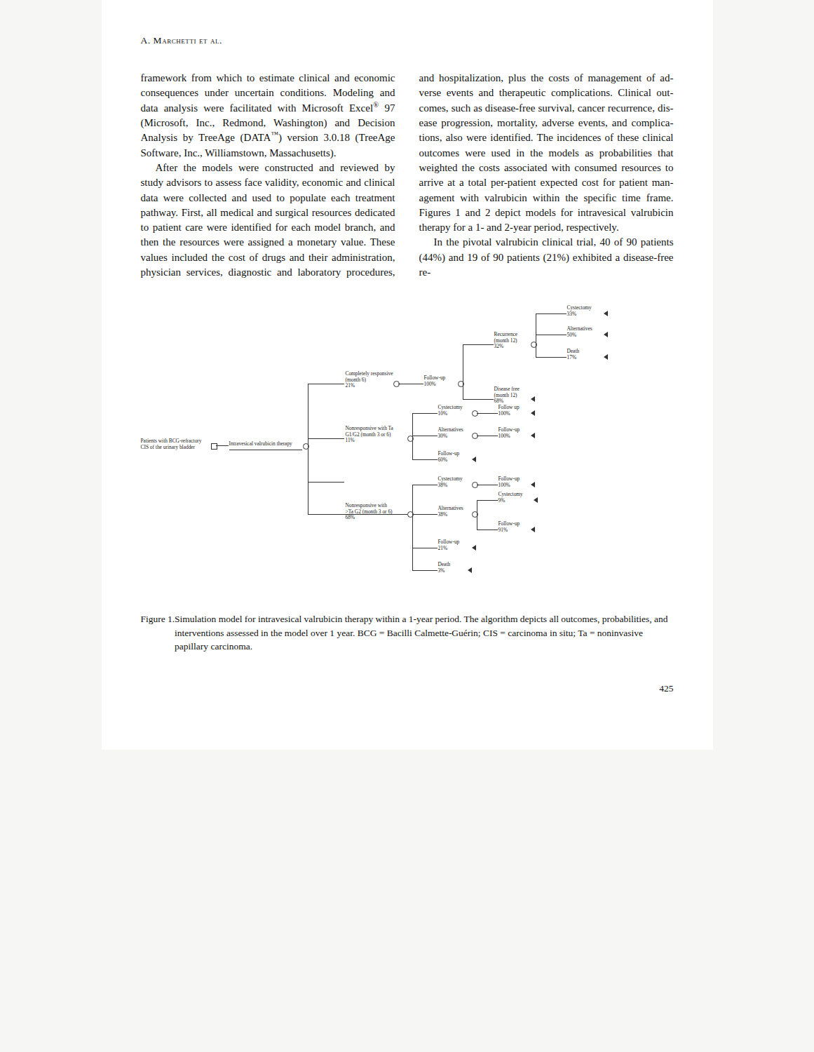A. Marchetti et al.
framework from which to estimate clinical and economic consequences under uncertain conditions. Modeling and data analysis were facilitated with Microsoft Excel® 97 (Microsoft, Inc., Redmond, Washington) and Decision Analysis by TreeAge (DATA™) version 3.0.18 (TreeAge Software, Inc., Williamstown, Massachusetts).
After the models were constructed and reviewed by study advisors to assess face validity, economic and clinical data were collected and used to populate each treatment pathway. First, all medical and surgical resources dedicated to patient care were identified for each model branch, and then the resources were assigned a monetary value. These values included the cost of drugs and their administration, physician services, diagnostic and laboratory procedures, and hospitalization, plus the costs of management of adverse events and therapeutic complications. Clinical outcomes, such as disease-free survival, cancer recurrence, disease progression, mortality, adverse events, and complications, also were identified. The incidences of these clinical outcomes were used in the models as probabilities that weighted the costs associated with consumed resources to arrive at a total per-patient expected cost for patient management with valrubicin within the specific time frame. Figures 1 and 2 depict models for intravesical valrubicin therapy for a 1- and 2-year period, respectively.
In the pivotal valrubicin clinical trial, 40 of 90 patients (44%) and 19 of 90 patients (21%) exhibited a disease-free re-
Patients with BCG-refractory CIS of the urinary bladder Intravesical valrubicin therapy Completely responsive(month 6) 21% Follow-up100% Recurrence(month 12) 32% Cystectomy33% Alternatives50% Death17% Disease free(month 12) 68% Nonresponsive with TaG1/G2 (month 3 or 6) 11% Cystectomy10% Follow up100% Alternatives30% Follow-up100% Follow-up60% Nonresponsive with>Ta G2 (month 3 or 6) 68% Cystectomy38% Follow-up100% Alternatives38% Cystectomy9% Follow-up91% Follow-up21% Death3%
Figure 1. Simulation model for intravesical valrubicin therapy within a 1-year period. The algorithm depicts all outcomes, probabilities, and interventions assessed in the model over 1 year. BCG = Bacilli Calmette-Guérin; CIS = carcinoma in situ; Ta = noninvasive papillary carcinoma.
425